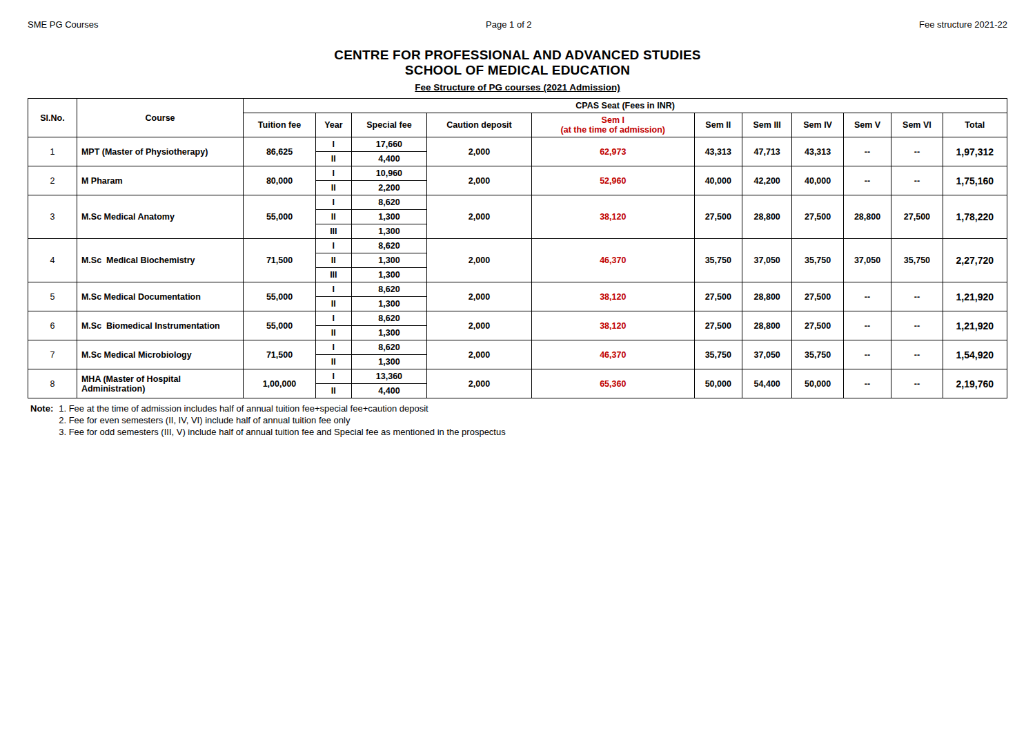SME PG Courses Page 1 of 2 Fee structure 2021-22
CENTRE FOR PROFESSIONAL AND ADVANCED STUDIES
SCHOOL OF MEDICAL EDUCATION
Fee Structure of PG courses (2021 Admission)
| Sl.No. | Course | CPAS Seat (Fees in INR) |
| --- | --- | --- |
| Tuition fee | Year | Special fee | Caution deposit | Sem I (at the time of admission) | Sem II | Sem III | Sem IV | Sem V | Sem VI | Total |
| 1 | MPT (Master of Physiotherapy) | 86,625 | I | 17,660 | 2,000 | 62,973 | 43,313 | 47,713 | 43,313 | -- | -- | 1,97,312 |
| II | 4,400 |
| 2 | M Pharam | 80,000 | I | 10,960 | 2,000 | 52,960 | 40,000 | 42,200 | 40,000 | -- | -- | 1,75,160 |
| II | 2,200 |
| 3 | M.Sc Medical Anatomy | 55,000 | I | 8,620 | 2,000 | 38,120 | 27,500 | 28,800 | 27,500 | 28,800 | 27,500 | 1,78,220 |
| II | 1,300 |
| III | 1,300 |
| 4 | M.Sc Medical Biochemistry | 71,500 | I | 8,620 | 2,000 | 46,370 | 35,750 | 37,050 | 35,750 | 37,050 | 35,750 | 2,27,720 |
| II | 1,300 |
| III | 1,300 |
| 5 | M.Sc Medical Documentation | 55,000 | I | 8,620 | 2,000 | 38,120 | 27,500 | 28,800 | 27,500 | -- | -- | 1,21,920 |
| II | 1,300 |
| 6 | M.Sc Biomedical Instrumentation | 55,000 | I | 8,620 | 2,000 | 38,120 | 27,500 | 28,800 | 27,500 | -- | -- | 1,21,920 |
| II | 1,300 |
| 7 | M.Sc Medical Microbiology | 71,500 | I | 8,620 | 2,000 | 46,370 | 35,750 | 37,050 | 35,750 | -- | -- | 1,54,920 |
| II | 1,300 |
| 8 | MHA (Master of Hospital Administration) | 1,00,000 | I | 13,360 | 2,000 | 65,360 | 50,000 | 54,400 | 50,000 | -- | -- | 2,19,760 |
| II | 4,400 |
| Note: | 1. Fee at the time of admission includes half of annual tuition fee+special fee+caution deposit |
| | 2. Fee for even semesters (II, IV, VI) include half of annual tuition fee only |
| | 3. Fee for odd semesters (III, V) include half of annual tuition fee and Special fee as mentioned in the prospectus |